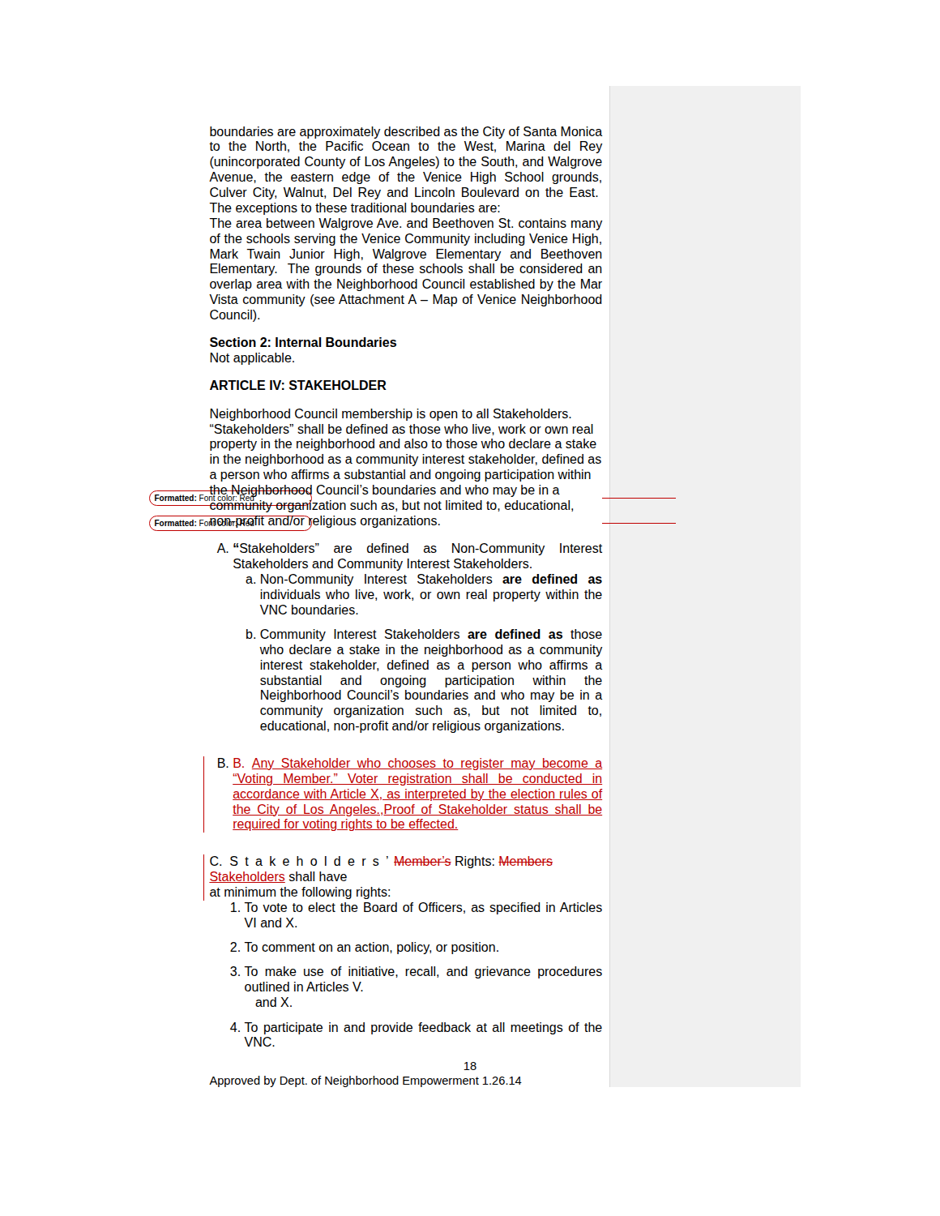boundaries are approximately described as the City of Santa Monica to the North, the Pacific Ocean to the West, Marina del Rey (unincorporated County of Los Angeles) to the South, and Walgrove Avenue, the eastern edge of the Venice High School grounds, Culver City, Walnut, Del Rey and Lincoln Boulevard on the East. The exceptions to these traditional boundaries are:
The area between Walgrove Ave. and Beethoven St. contains many of the schools serving the Venice Community including Venice High, Mark Twain Junior High, Walgrove Elementary and Beethoven Elementary. The grounds of these schools shall be considered an overlap area with the Neighborhood Council established by the Mar Vista community (see Attachment A – Map of Venice Neighborhood Council).
Section 2: Internal Boundaries
Not applicable.
ARTICLE IV: STAKEHOLDER
Neighborhood Council membership is open to all Stakeholders. “Stakeholders” shall be defined as those who live, work or own real property in the neighborhood and also to those who declare a stake in the neighborhood as a community interest stakeholder, defined as a person who affirms a substantial and ongoing participation within the Neighborhood Council’s boundaries and who may be in a community organization such as, but not limited to, educational, non-profit and/or religious organizations.
“Stakeholders” are defined as Non-Community Interest Stakeholders and Community Interest Stakeholders.
Non-Community Interest Stakeholders are defined as individuals who live, work, or own real property within the VNC boundaries.
Community Interest Stakeholders are defined as those who declare a stake in the neighborhood as a community interest stakeholder, defined as a person who affirms a substantial and ongoing participation within the Neighborhood Council’s boundaries and who may be in a community organization such as, but not limited to, educational, non-profit and/or religious organizations.
B. Any Stakeholder who chooses to register may become a “Voting Member.” Voter registration shall be conducted in accordance with Article X, as interpreted by the election rules of the City of Los Angeles., Proof of Stakeholder status shall be required for voting rights to be effected.
C. S t a k e h o l d e r s ’ Member’s Rights: Members Stakeholders shall have
at minimum the following rights:
To vote to elect the Board of Officers, as specified in Articles VI and X.
To comment on an action, policy, or position.
To make use of initiative, recall, and grievance procedures outlined in Articles V.
and X.
To participate in and provide feedback at all meetings of the VNC.
Formatted: Font color: Red
Formatted: Font color: Red
18
Approved by Dept. of Neighborhood Empowerment 1.26.14